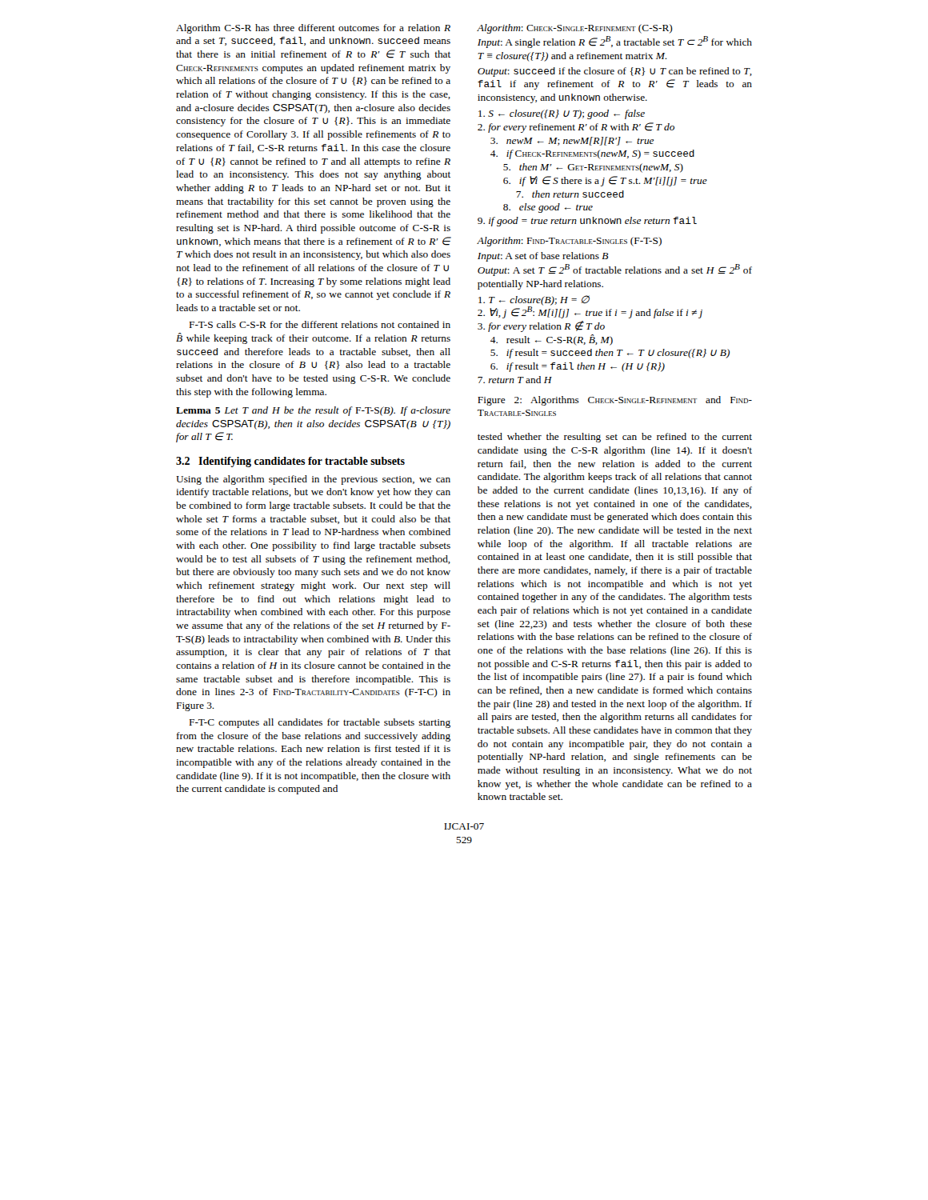Algorithm C-S-R has three different outcomes for a relation R and a set T, succeed, fail, and unknown. succeed means that there is an initial refinement of R to R′ ∈ T such that Check-Refinements computes an updated refinement matrix by which all relations of the closure of T ∪ {R} can be refined to a relation of T without changing consistency. If this is the case, and a-closure decides CSPSAT(T), then a-closure also decides consistency for the closure of T ∪ {R}. This is an immediate consequence of Corollary 3. If all possible refinements of R to relations of T fail, C-S-R returns fail. In this case the closure of T ∪ {R} cannot be refined to T and all attempts to refine R lead to an inconsistency. This does not say anything about whether adding R to T leads to an NP-hard set or not. But it means that tractability for this set cannot be proven using the refinement method and that there is some likelihood that the resulting set is NP-hard. A third possible outcome of C-S-R is unknown, which means that there is a refinement of R to R′ ∈ T which does not result in an inconsistency, but which also does not lead to the refinement of all relations of the closure of T ∪ {R} to relations of T. Increasing T by some relations might lead to a successful refinement of R, so we cannot yet conclude if R leads to a tractable set or not.
F-T-S calls C-S-R for the different relations not contained in B̂ while keeping track of their outcome. If a relation R returns succeed and therefore leads to a tractable subset, then all relations in the closure of B ∪ {R} also lead to a tractable subset and don't have to be tested using C-S-R. We conclude this step with the following lemma.
Lemma 5 Let T and H be the result of F-T-S(B). If a-closure decides CSPSAT(B), then it also decides CSPSAT(B ∪ {T}) for all T ∈ T.
3.2 Identifying candidates for tractable subsets
Using the algorithm specified in the previous section, we can identify tractable relations, but we don't know yet how they can be combined to form large tractable subsets. It could be that the whole set T forms a tractable subset, but it could also be that some of the relations in T lead to NP-hardness when combined with each other. One possibility to find large tractable subsets would be to test all subsets of T using the refinement method, but there are obviously too many such sets and we do not know which refinement strategy might work. Our next step will therefore be to find out which relations might lead to intractability when combined with each other. For this purpose we assume that any of the relations of the set H returned by F-T-S(B) leads to intractability when combined with B. Under this assumption, it is clear that any pair of relations of T that contains a relation of H in its closure cannot be contained in the same tractable subset and is therefore incompatible. This is done in lines 2-3 of Find-Tractability-Candidates (F-T-C) in Figure 3.
F-T-C computes all candidates for tractable subsets starting from the closure of the base relations and successively adding new tractable relations. Each new relation is first tested if it is incompatible with any of the relations already contained in the candidate (line 9). If it is not incompatible, then the closure with the current candidate is computed and
Algorithm: Check-Single-Refinement (C-S-R)
Input: A single relation R ∈ 2B, a tractable set T ⊂ 2B for which T ≡ closure({T}) and a refinement matrix M.
Output: succeed if the closure of {R} ∪ T can be refined to T, fail if any refinement of R to R′ ∈ T leads to an inconsistency, and unknown otherwise.
1. S ← closure({R} ∪ T); good ← false
2. for every refinement R′ of R with R′ ∈ T do
3. newM ← M; newM[R][R′] ← true
4. if Check-Refinements(newM, S) = succeed
5. then M′ ← Get-Refinements(newM, S)
6. if ∀i ∈ S there is a j ∈ T s.t. M′[i][j] = true
7. then return succeed
8. else good ← true
9. if good = true return unknown else return fail
Algorithm: Find-Tractable-Singles (F-T-S)
Input: A set of base relations B
Output: A set T ⊆ 2B of tractable relations and a set H ⊆ 2B of potentially NP-hard relations.
1. T ← closure(B); H = ∅
2. ∀i, j ∈ 2B: M[i][j] ← true if i = j and false if i ≠ j
3. for every relation R ∉ T do
4. result ← C-S-R(R, B̂, M)
5. if result = succeed then T ← T ∪ closure({R} ∪ B)
6. if result = fail then H ← (H ∪ {R})
7. return T and H
Figure 2: Algorithms Check-Single-Refinement and Find-Tractable-Singles
tested whether the resulting set can be refined to the current candidate using the C-S-R algorithm (line 14). If it doesn't return fail, then the new relation is added to the current candidate. The algorithm keeps track of all relations that cannot be added to the current candidate (lines 10,13,16). If any of these relations is not yet contained in one of the candidates, then a new candidate must be generated which does contain this relation (line 20). The new candidate will be tested in the next while loop of the algorithm. If all tractable relations are contained in at least one candidate, then it is still possible that there are more candidates, namely, if there is a pair of tractable relations which is not incompatible and which is not yet contained together in any of the candidates. The algorithm tests each pair of relations which is not yet contained in a candidate set (line 22,23) and tests whether the closure of both these relations with the base relations can be refined to the closure of one of the relations with the base relations (line 26). If this is not possible and C-S-R returns fail, then this pair is added to the list of incompatible pairs (line 27). If a pair is found which can be refined, then a new candidate is formed which contains the pair (line 28) and tested in the next loop of the algorithm. If all pairs are tested, then the algorithm returns all candidates for tractable subsets. All these candidates have in common that they do not contain any incompatible pair, they do not contain a potentially NP-hard relation, and single refinements can be made without resulting in an inconsistency. What we do not know yet, is whether the whole candidate can be refined to a known tractable set.
IJCAI-07
529